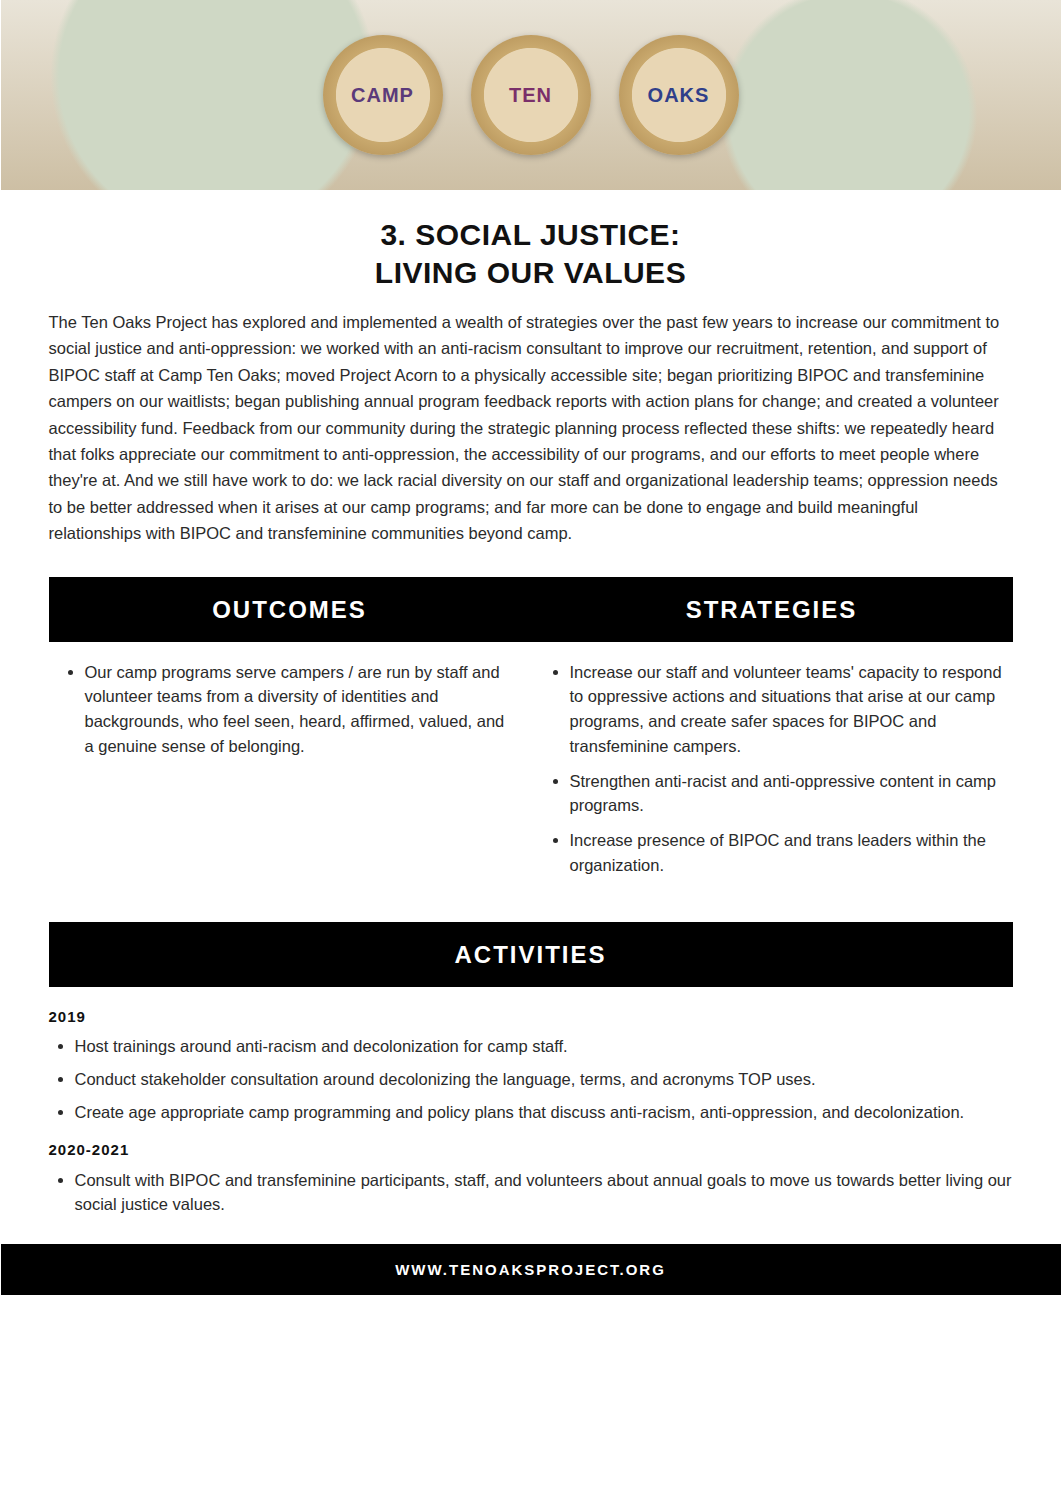Camp
Ten
Oaks
3. Social Justice:
Living Our Values
The Ten Oaks Project has explored and implemented a wealth of strategies over the past few years to increase our commitment to social justice and anti-oppression: we worked with an anti-racism consultant to improve our recruitment, retention, and support of BIPOC staff at Camp Ten Oaks; moved Project Acorn to a physically accessible site; began prioritizing BIPOC and transfeminine campers on our waitlists; began publishing annual program feedback reports with action plans for change; and created a volunteer accessibility fund. Feedback from our community during the strategic planning process reflected these shifts: we repeatedly heard that folks appreciate our commitment to anti-oppression, the accessibility of our programs, and our efforts to meet people where they're at. And we still have work to do: we lack racial diversity on our staff and organizational leadership teams; oppression needs to be better addressed when it arises at our camp programs; and far more can be done to engage and build meaningful relationships with BIPOC and transfeminine communities beyond camp.
Outcomes
Strategies
Our camp programs serve campers / are run by staff and volunteer teams from a diversity of identities and backgrounds, who feel seen, heard, affirmed, valued, and a genuine sense of belonging.
Increase our staff and volunteer teams' capacity to respond to oppressive actions and situations that arise at our camp programs, and create safer spaces for BIPOC and transfeminine campers.
Strengthen anti-racist and anti-oppressive content in camp programs.
Increase presence of BIPOC and trans leaders within the organization.
Activities
2019
Host trainings around anti-racism and decolonization for camp staff.
Conduct stakeholder consultation around decolonizing the language, terms, and acronyms TOP uses.
Create age appropriate camp programming and policy plans that discuss anti-racism, anti-oppression, and decolonization.
2020-2021
Consult with BIPOC and transfeminine participants, staff, and volunteers about annual goals to move us towards better living our social justice values.
WWW.TENOAKSPROJECT.ORG